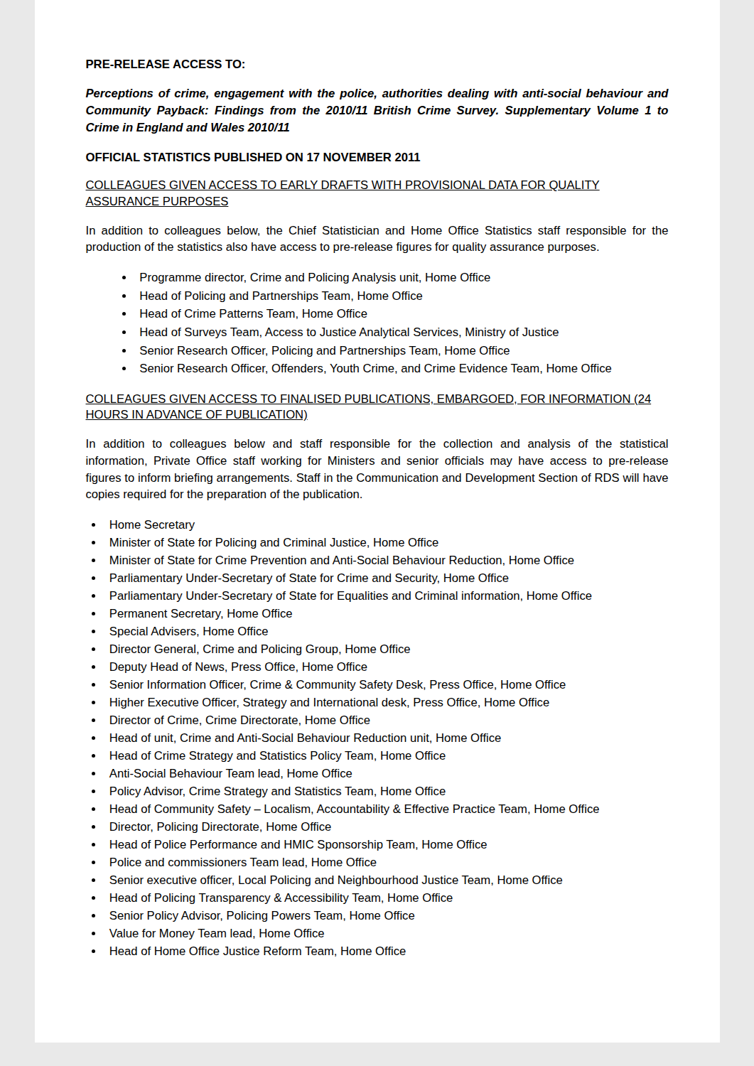PRE-RELEASE ACCESS TO:
Perceptions of crime, engagement with the police, authorities dealing with anti-social behaviour and Community Payback: Findings from the 2010/11 British Crime Survey. Supplementary Volume 1 to Crime in England and Wales 2010/11
OFFICIAL STATISTICS PUBLISHED ON 17 NOVEMBER 2011
Colleagues given access to early drafts with provisional data for quality assurance purposes
In addition to colleagues below, the Chief Statistician and Home Office Statistics staff responsible for the production of the statistics also have access to pre-release figures for quality assurance purposes.
Programme director, Crime and Policing Analysis unit, Home Office
Head of Policing and Partnerships Team, Home Office
Head of Crime Patterns Team, Home Office
Head of Surveys Team, Access to Justice Analytical Services, Ministry of Justice
Senior Research Officer, Policing and Partnerships Team, Home Office
Senior Research Officer, Offenders, Youth Crime, and Crime Evidence Team, Home Office
Colleagues given access to finalised publications, embargoed, for information (24 hours in advance of publication)
In addition to colleagues below and staff responsible for the collection and analysis of the statistical information, Private Office staff working for Ministers and senior officials may have access to pre-release figures to inform briefing arrangements. Staff in the Communication and Development Section of RDS will have copies required for the preparation of the publication.
Home Secretary
Minister of State for Policing and Criminal Justice, Home Office
Minister of State for Crime Prevention and Anti-Social Behaviour Reduction, Home Office
Parliamentary Under-Secretary of State for Crime and Security, Home Office
Parliamentary Under-Secretary of State for Equalities and Criminal information, Home Office
Permanent Secretary, Home Office
Special Advisers, Home Office
Director General, Crime and Policing Group, Home Office
Deputy Head of News, Press Office, Home Office
Senior Information Officer, Crime & Community Safety Desk, Press Office, Home Office
Higher Executive Officer, Strategy and International desk, Press Office, Home Office
Director of Crime, Crime Directorate, Home Office
Head of unit, Crime and Anti-Social Behaviour Reduction unit, Home Office
Head of Crime Strategy and Statistics Policy Team, Home Office
Anti-Social Behaviour Team lead, Home Office
Policy Advisor, Crime Strategy and Statistics Team, Home Office
Head of Community Safety – Localism, Accountability & Effective Practice Team, Home Office
Director, Policing Directorate, Home Office
Head of Police Performance and HMIC Sponsorship Team, Home Office
Police and commissioners Team lead, Home Office
Senior executive officer, Local Policing and Neighbourhood Justice Team, Home Office
Head of Policing Transparency & Accessibility Team, Home Office
Senior Policy Advisor, Policing Powers Team, Home Office
Value for Money Team lead, Home Office
Head of Home Office Justice Reform Team, Home Office